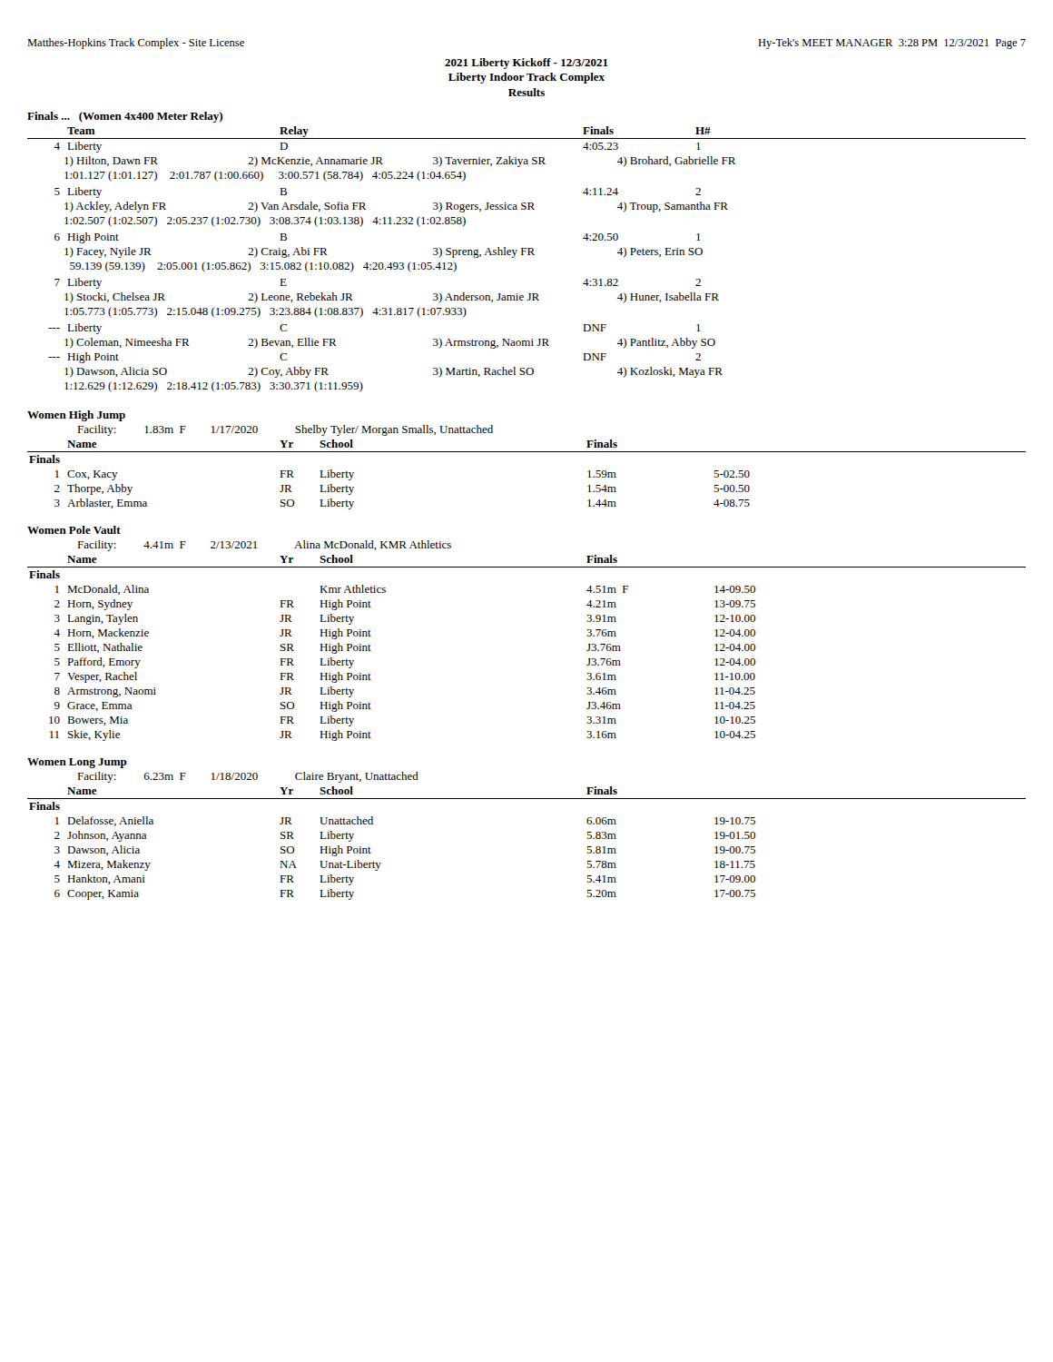Matthes-Hopkins Track Complex - Site License
Hy-Tek's MEET MANAGER 3:28 PM 12/3/2021 Page 7
2021 Liberty Kickoff - 12/3/2021
Liberty Indoor Track Complex
Results
Finals ... (Women 4x400 Meter Relay)
| | Team | Relay | Finals | H# |
| 4 | Liberty | D | 4:05.23 | 1 |
| 1) Hilton, Dawn FR 2) McKenzie, Annamarie JR 3) Tavernier, Zakiya SR 4) Brohard, Gabrielle FR |
| 1:01.127 (1:01.127) 2:01.787 (1:00.660) 3:00.571 (58.784) 4:05.224 (1:04.654) |
| 5 | Liberty | B | 4:11.24 | 2 |
| 1) Ackley, Adelyn FR 2) Van Arsdale, Sofia FR 3) Rogers, Jessica SR 4) Troup, Samantha FR |
| 1:02.507 (1:02.507) 2:05.237 (1:02.730) 3:08.374 (1:03.138) 4:11.232 (1:02.858) |
| 6 | High Point | B | 4:20.50 | 1 |
| 1) Facey, Nyile JR 2) Craig, Abi FR 3) Spreng, Ashley FR 4) Peters, Erin SO |
| 59.139 (59.139) 2:05.001 (1:05.862) 3:15.082 (1:10.082) 4:20.493 (1:05.412) |
| 7 | Liberty | E | 4:31.82 | 2 |
| 1) Stocki, Chelsea JR 2) Leone, Rebekah JR 3) Anderson, Jamie JR 4) Huner, Isabella FR |
| 1:05.773 (1:05.773) 2:15.048 (1:09.275) 3:23.884 (1:08.837) 4:31.817 (1:07.933) |
| --- | Liberty | C | DNF | 1 |
| 1) Coleman, Nimeesha FR 2) Bevan, Ellie FR 3) Armstrong, Naomi JR 4) Pantlitz, Abby SO |
| --- | High Point | C | DNF | 2 |
| 1) Dawson, Alicia SO 2) Coy, Abby FR 3) Martin, Rachel SO 4) Kozloski, Maya FR |
| 1:12.629 (1:12.629) 2:18.412 (1:05.783) 3:30.371 (1:11.959) |
Women High Jump
Facility: 1.83m F 1/17/2020 Shelby Tyler/ Morgan Smalls, Unattached
| | Name | Yr | School | Finals | |
| Finals |
| 1 | Cox, Kacy | FR | Liberty | 1.59m | 5-02.50 |
| 2 | Thorpe, Abby | JR | Liberty | 1.54m | 5-00.50 |
| 3 | Arblaster, Emma | SO | Liberty | 1.44m | 4-08.75 |
Women Pole Vault
Facility: 4.41m F 2/13/2021 Alina McDonald, KMR Athletics
| | Name | Yr | School | Finals | |
| Finals |
| 1 | McDonald, Alina | | Kmr Athletics | 4.51m F | 14-09.50 |
| 2 | Horn, Sydney | FR | High Point | 4.21m | 13-09.75 |
| 3 | Langin, Taylen | JR | Liberty | 3.91m | 12-10.00 |
| 4 | Horn, Mackenzie | JR | High Point | 3.76m | 12-04.00 |
| 5 | Elliott, Nathalie | SR | High Point | J3.76m | 12-04.00 |
| 5 | Pafford, Emory | FR | Liberty | J3.76m | 12-04.00 |
| 7 | Vesper, Rachel | FR | High Point | 3.61m | 11-10.00 |
| 8 | Armstrong, Naomi | JR | Liberty | 3.46m | 11-04.25 |
| 9 | Grace, Emma | SO | High Point | J3.46m | 11-04.25 |
| 10 | Bowers, Mia | FR | Liberty | 3.31m | 10-10.25 |
| 11 | Skie, Kylie | JR | High Point | 3.16m | 10-04.25 |
Women Long Jump
Facility: 6.23m F 1/18/2020 Claire Bryant, Unattached
| | Name | Yr | School | Finals | |
| Finals |
| 1 | Delafosse, Aniella | JR | Unattached | 6.06m | 19-10.75 |
| 2 | Johnson, Ayanna | SR | Liberty | 5.83m | 19-01.50 |
| 3 | Dawson, Alicia | SO | High Point | 5.81m | 19-00.75 |
| 4 | Mizera, Makenzy | NA | Unat-Liberty | 5.78m | 18-11.75 |
| 5 | Hankton, Amani | FR | Liberty | 5.41m | 17-09.00 |
| 6 | Cooper, Kamia | FR | Liberty | 5.20m | 17-00.75 |